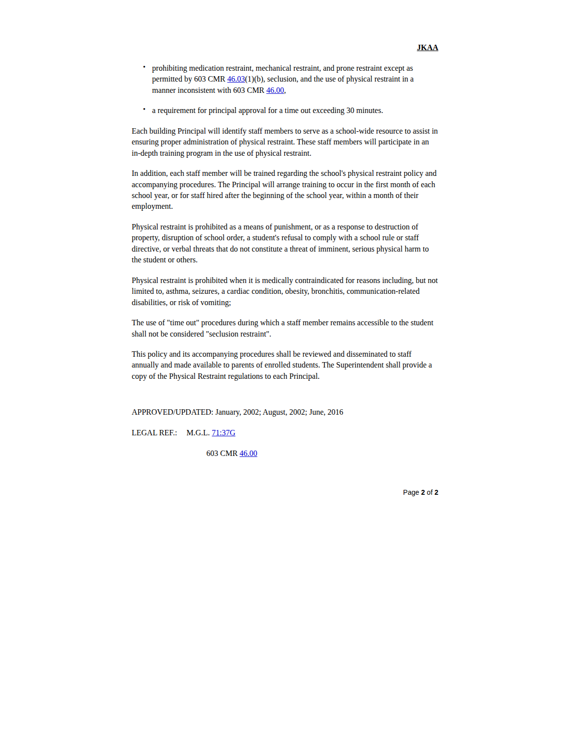JKAA
prohibiting medication restraint, mechanical restraint, and prone restraint except as permitted by 603 CMR 46.03(1)(b), seclusion, and the use of physical restraint in a manner inconsistent with 603 CMR 46.00,
a requirement for principal approval for a time out exceeding 30 minutes.
Each building Principal will identify staff members to serve as a school-wide resource to assist in ensuring proper administration of physical restraint. These staff members will participate in an in-depth training program in the use of physical restraint.
In addition, each staff member will be trained regarding the school's physical restraint policy and accompanying procedures. The Principal will arrange training to occur in the first month of each school year, or for staff hired after the beginning of the school year, within a month of their employment.
Physical restraint is prohibited as a means of punishment, or as a response to destruction of property, disruption of school order, a student's refusal to comply with a school rule or staff directive, or verbal threats that do not constitute a threat of imminent, serious physical harm to the student or others.
Physical restraint is prohibited when it is medically contraindicated for reasons including, but not limited to, asthma, seizures, a cardiac condition, obesity, bronchitis, communication-related disabilities, or risk of vomiting;
The use of "time out" procedures during which a staff member remains accessible to the student shall not be considered "seclusion restraint".
This policy and its accompanying procedures shall be reviewed and disseminated to staff annually and made available to parents of enrolled students. The Superintendent shall provide a copy of the Physical Restraint regulations to each Principal.
APPROVED/UPDATED: January, 2002; August, 2002; June, 2016
LEGAL REF.: M.G.L. 71:37G
603 CMR 46.00
Page 2 of 2